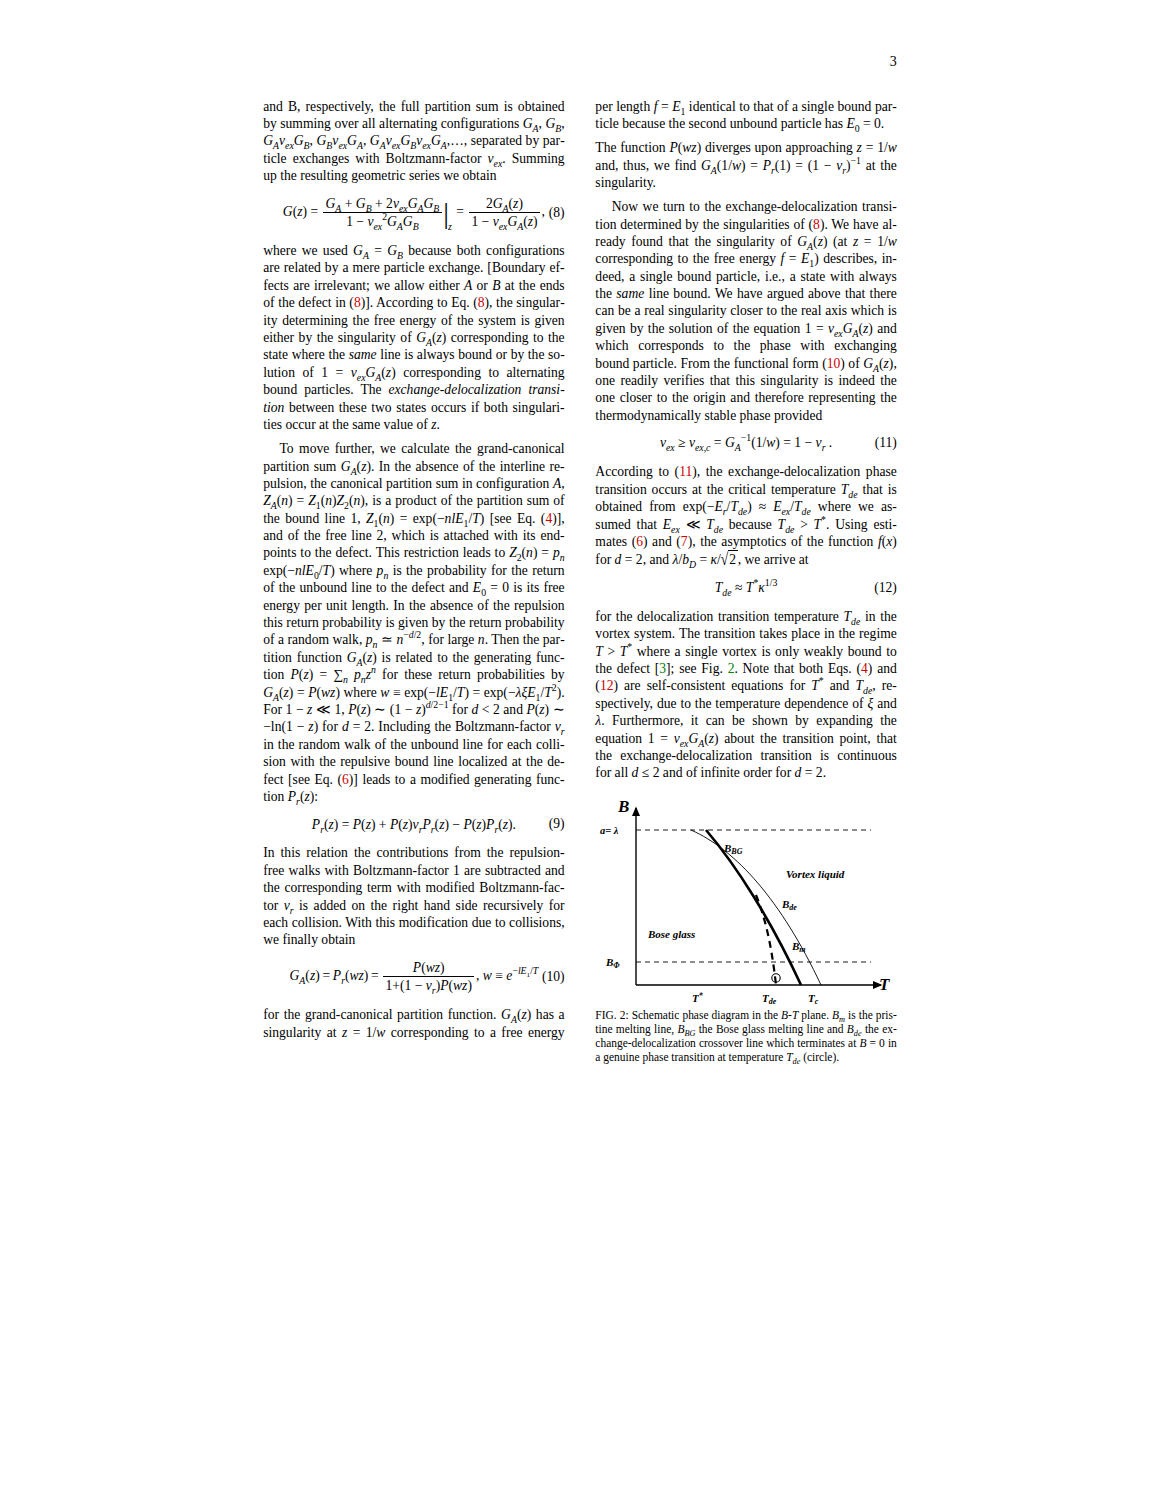3
and B, respectively, the full partition sum is obtained by summing over all alternating configurations GA, GB, GAvexGB, GBvexGA, GAvexGBvexGA,…, separated by particle exchanges with Boltzmann-factor vex. Summing up the resulting geometric series we obtain
G(z) = GA + GB + 2vexGAGB 1 − vex2GAGB|z = 2GA(z) 1 − vexGA(z), (8)
where we used GA = GB because both configurations are related by a mere particle exchange. [Boundary effects are irrelevant; we allow either A or B at the ends of the defect in (8)]. According to Eq. (8), the singularity determining the free energy of the system is given either by the singularity of GA(z) corresponding to the state where the same line is always bound or by the solution of 1 = vexGA(z) corresponding to alternating bound particles. The exchange-delocalization transition between these two states occurs if both singularities occur at the same value of z.
To move further, we calculate the grand-canonical partition sum GA(z). In the absence of the interline repulsion, the canonical partition sum in configuration A, ZA(n) = Z1(n)Z2(n), is a product of the partition sum of the bound line 1, Z1(n) = exp(−nlE1/T) [see Eq. (4)], and of the free line 2, which is attached with its end-points to the defect. This restriction leads to Z2(n) = pn exp(−nlE0/T) where pn is the probability for the return of the unbound line to the defect and E0 = 0 is its free energy per unit length. In the absence of the repulsion this return probability is given by the return probability of a random walk, pn ≃ n−d/2, for large n. Then the partition function GA(z) is related to the generating function P(z) = ∑n pnzn for these return probabilities by GA(z) = P(wz) where w ≡ exp(−lE1/T) = exp(−λξE1/T2). For 1 − z ≪ 1, P(z) ∼ (1 − z)d/2−1 for d < 2 and P(z) ∼ −ln(1 − z) for d = 2. Including the Boltzmann-factor vr in the random walk of the unbound line for each collision with the repulsive bound line localized at the defect [see Eq. (6)] leads to a modified generating function Pr(z):
Pr(z) = P(z) + P(z)vrPr(z) − P(z)Pr(z). (9)
In this relation the contributions from the repulsion-free walks with Boltzmann-factor 1 are subtracted and the corresponding term with modified Boltzmann-factor vr is added on the right hand side recursively for each collision. With this modification due to collisions, we finally obtain
GA(z) = Pr(wz) = P(wz) 1+(1 − vr)P(wz), w ≡ e−lE1/T (10)
for the grand-canonical partition function. GA(z) has a singularity at z = 1/w corresponding to a free energy per length f = E1 identical to that of a single bound particle because the second unbound particle has E0 = 0.
The function P(wz) diverges upon approaching z = 1/w and, thus, we find GA(1/w) = Pr(1) = (1 − vr)−1 at the singularity.
Now we turn to the exchange-delocalization transition determined by the singularities of (8). We have already found that the singularity of GA(z) (at z = 1/w corresponding to the free energy f = E1) describes, indeed, a single bound particle, i.e., a state with always the same line bound. We have argued above that there can be a real singularity closer to the real axis which is given by the solution of the equation 1 = vexGA(z) and which corresponds to the phase with exchanging bound particle. From the functional form (10) of GA(z), one readily verifies that this singularity is indeed the one closer to the origin and therefore representing the thermodynamically stable phase provided
vex ≥ vex,c = GA−1(1/w) = 1 − vr . (11)
According to (11), the exchange-delocalization phase transition occurs at the critical temperature Tde that is obtained from exp(−Er/Tde) ≈ Eex/Tde where we assumed that Eex ≪ Tde because Tde > T*. Using estimates (6) and (7), the asymptotics of the function f(x) for d = 2, and λ/bD = κ/√2, we arrive at
Tde ≈ T*κ1/3 (12)
for the delocalization transition temperature Tde in the vortex system. The transition takes place in the regime T > T* where a single vortex is only weakly bound to the defect [3]; see Fig. 2. Note that both Eqs. (4) and (12) are self-consistent equations for T* and Tde, respectively, due to the temperature dependence of ξ and λ. Furthermore, it can be shown by expanding the equation 1 = vexGA(z) about the transition point, that the exchange-delocalization transition is continuous for all d ≤ 2 and of infinite order for d = 2.
B T a= λ BΦ BBG Bde Bm Vortex liquid Bose glass T* Tde Tc
FIG. 2: Schematic phase diagram in the B-T plane. Bm is the pristine melting line, BBG the Bose glass melting line and Bde the exchange-delocalization crossover line which terminates at B = 0 in a genuine phase transition at temperature Tde (circle).